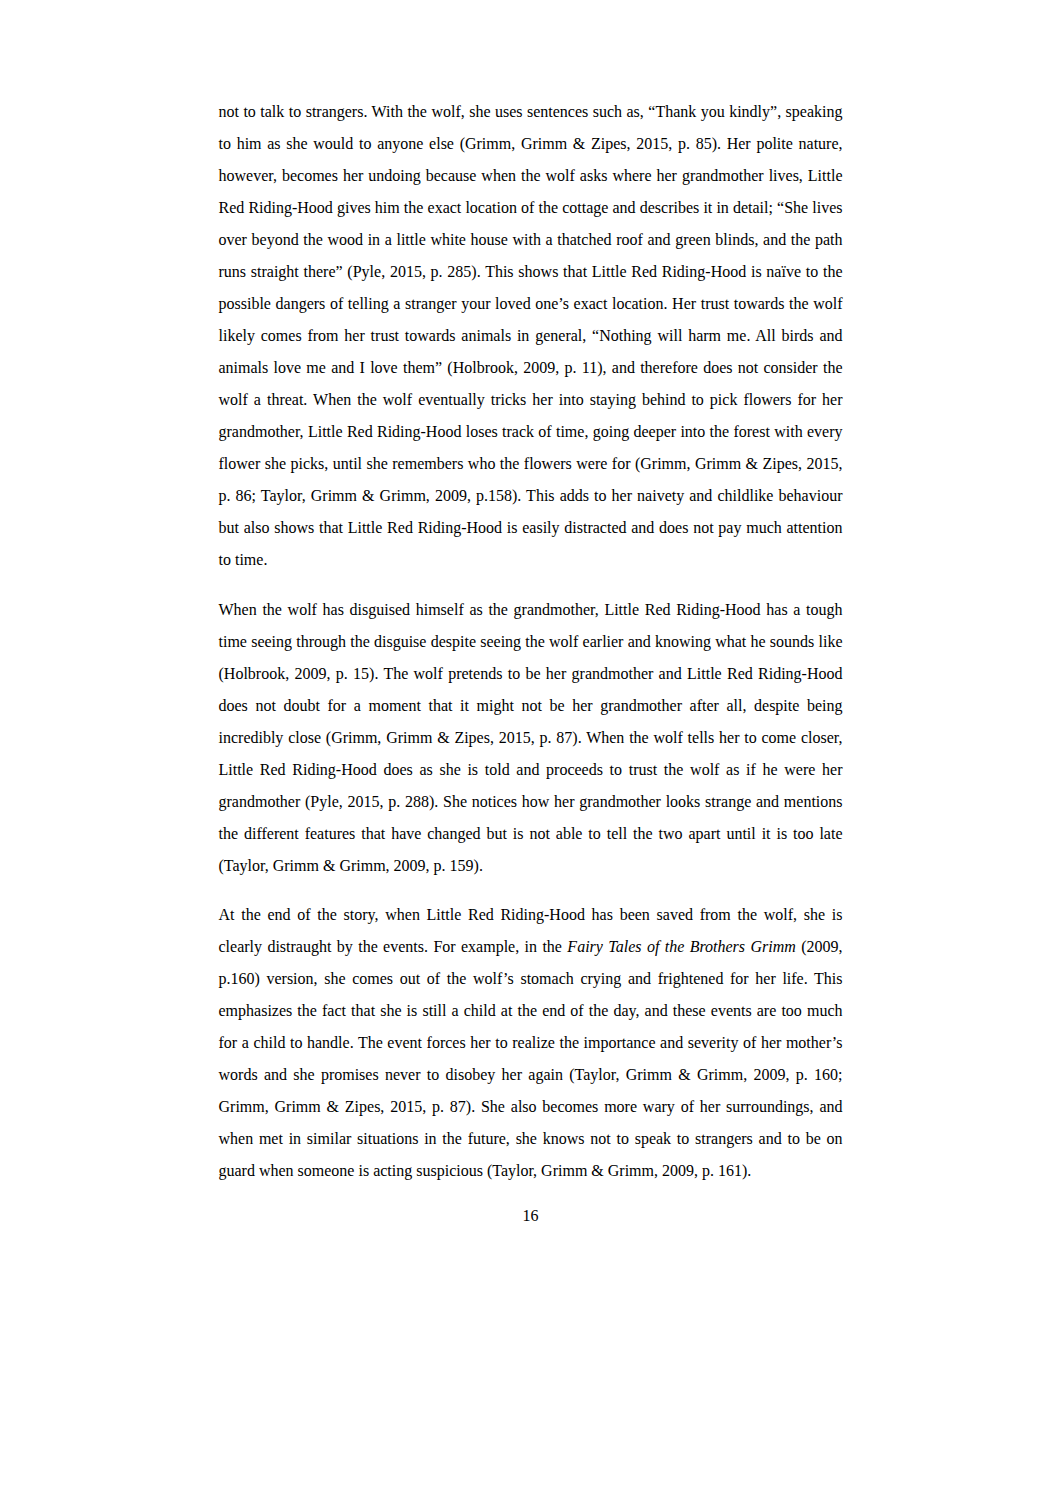not to talk to strangers. With the wolf, she uses sentences such as, “Thank you kindly”, speaking to him as she would to anyone else (Grimm, Grimm & Zipes, 2015, p. 85). Her polite nature, however, becomes her undoing because when the wolf asks where her grandmother lives, Little Red Riding-Hood gives him the exact location of the cottage and describes it in detail; “She lives over beyond the wood in a little white house with a thatched roof and green blinds, and the path runs straight there” (Pyle, 2015, p. 285). This shows that Little Red Riding-Hood is naïve to the possible dangers of telling a stranger your loved one’s exact location. Her trust towards the wolf likely comes from her trust towards animals in general, “Nothing will harm me. All birds and animals love me and I love them” (Holbrook, 2009, p. 11), and therefore does not consider the wolf a threat. When the wolf eventually tricks her into staying behind to pick flowers for her grandmother, Little Red Riding-Hood loses track of time, going deeper into the forest with every flower she picks, until she remembers who the flowers were for (Grimm, Grimm & Zipes, 2015, p. 86; Taylor, Grimm & Grimm, 2009, p.158). This adds to her naivety and childlike behaviour but also shows that Little Red Riding-Hood is easily distracted and does not pay much attention to time.
When the wolf has disguised himself as the grandmother, Little Red Riding-Hood has a tough time seeing through the disguise despite seeing the wolf earlier and knowing what he sounds like (Holbrook, 2009, p. 15). The wolf pretends to be her grandmother and Little Red Riding-Hood does not doubt for a moment that it might not be her grandmother after all, despite being incredibly close (Grimm, Grimm & Zipes, 2015, p. 87). When the wolf tells her to come closer, Little Red Riding-Hood does as she is told and proceeds to trust the wolf as if he were her grandmother (Pyle, 2015, p. 288). She notices how her grandmother looks strange and mentions the different features that have changed but is not able to tell the two apart until it is too late (Taylor, Grimm & Grimm, 2009, p. 159).
At the end of the story, when Little Red Riding-Hood has been saved from the wolf, she is clearly distraught by the events. For example, in the Fairy Tales of the Brothers Grimm (2009, p.160) version, she comes out of the wolf’s stomach crying and frightened for her life. This emphasizes the fact that she is still a child at the end of the day, and these events are too much for a child to handle. The event forces her to realize the importance and severity of her mother’s words and she promises never to disobey her again (Taylor, Grimm & Grimm, 2009, p. 160; Grimm, Grimm & Zipes, 2015, p. 87). She also becomes more wary of her surroundings, and when met in similar situations in the future, she knows not to speak to strangers and to be on guard when someone is acting suspicious (Taylor, Grimm & Grimm, 2009, p. 161).
16